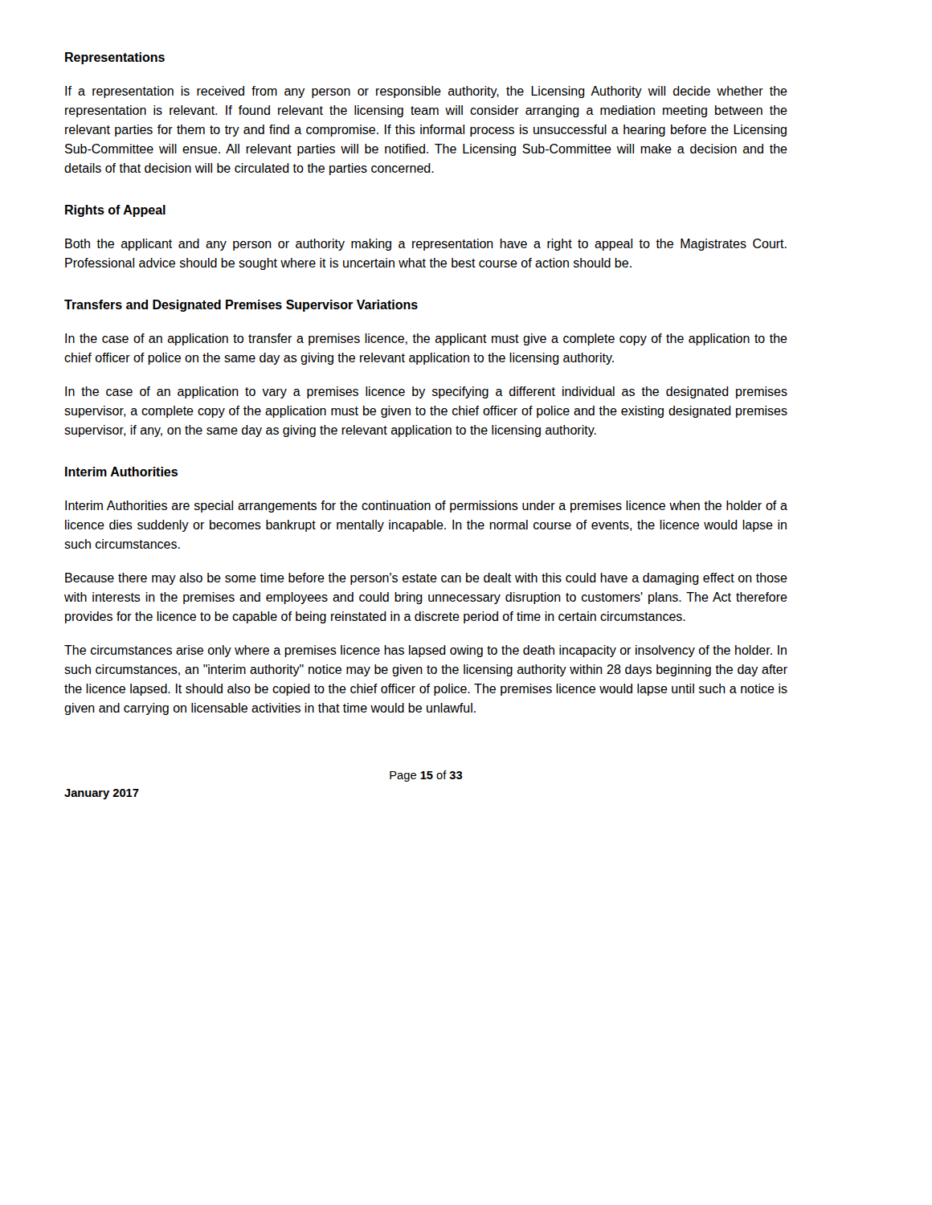Representations
If a representation is received from any person or responsible authority, the Licensing Authority will decide whether the representation is relevant. If found relevant the licensing team will consider arranging a mediation meeting between the relevant parties for them to try and find a compromise. If this informal process is unsuccessful a hearing before the Licensing Sub-Committee will ensue. All relevant parties will be notified. The Licensing Sub-Committee will make a decision and the details of that decision will be circulated to the parties concerned.
Rights of Appeal
Both the applicant and any person or authority making a representation have a right to appeal to the Magistrates Court. Professional advice should be sought where it is uncertain what the best course of action should be.
Transfers and Designated Premises Supervisor Variations
In the case of an application to transfer a premises licence, the applicant must give a complete copy of the application to the chief officer of police on the same day as giving the relevant application to the licensing authority.
In the case of an application to vary a premises licence by specifying a different individual as the designated premises supervisor, a complete copy of the application must be given to the chief officer of police and the existing designated premises supervisor, if any, on the same day as giving the relevant application to the licensing authority.
Interim Authorities
Interim Authorities are special arrangements for the continuation of permissions under a premises licence when the holder of a licence dies suddenly or becomes bankrupt or mentally incapable. In the normal course of events, the licence would lapse in such circumstances.
Because there may also be some time before the person's estate can be dealt with this could have a damaging effect on those with interests in the premises and employees and could bring unnecessary disruption to customers' plans. The Act therefore provides for the licence to be capable of being reinstated in a discrete period of time in certain circumstances.
The circumstances arise only where a premises licence has lapsed owing to the death incapacity or insolvency of the holder. In such circumstances, an "interim authority" notice may be given to the licensing authority within 28 days beginning the day after the licence lapsed. It should also be copied to the chief officer of police. The premises licence would lapse until such a notice is given and carrying on licensable activities in that time would be unlawful.
Page 15 of 33
January 2017